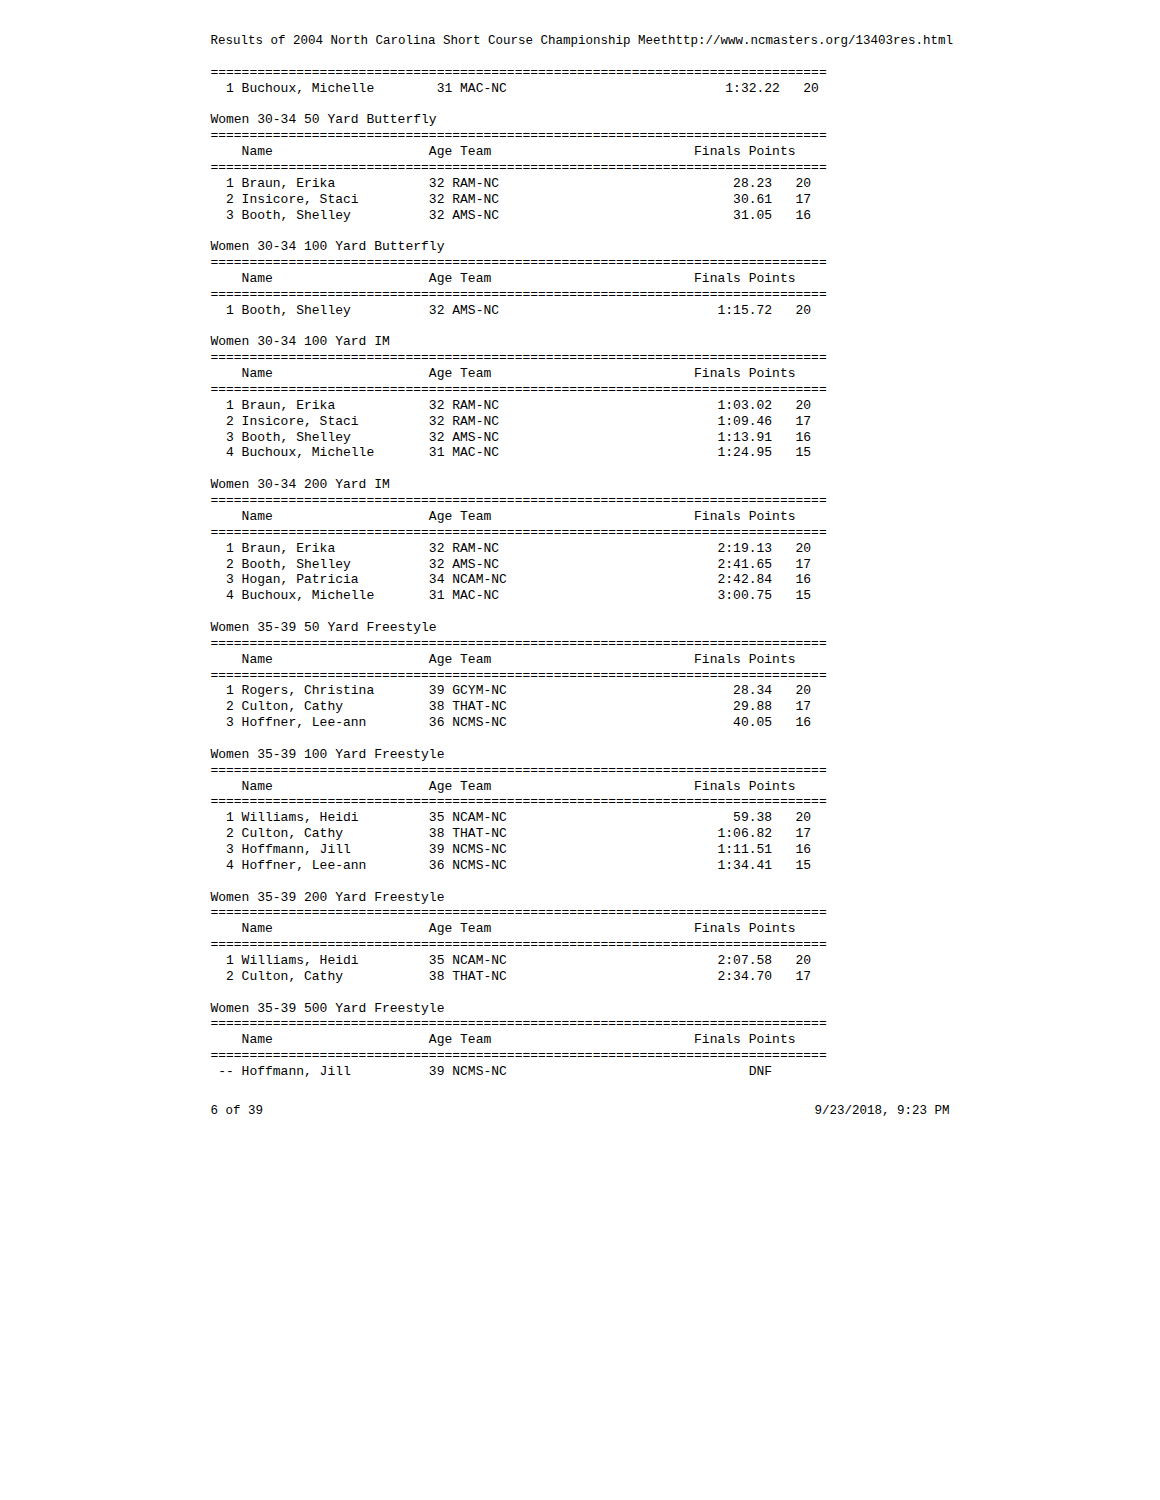Results of 2004 North Carolina Short Course Championship Meet
http://www.ncmasters.org/13403res.html
===============================================================================
  1 Buchoux, Michelle        31 MAC-NC                            1:32.22   20

Women 30-34 50 Yard Butterfly
===============================================================================
    Name                    Age Team                          Finals Points
===============================================================================
  1 Braun, Erika            32 RAM-NC                              28.23   20
  2 Insicore, Staci         32 RAM-NC                              30.61   17
  3 Booth, Shelley          32 AMS-NC                              31.05   16

Women 30-34 100 Yard Butterfly
===============================================================================
    Name                    Age Team                          Finals Points
===============================================================================
  1 Booth, Shelley          32 AMS-NC                            1:15.72   20

Women 30-34 100 Yard IM
===============================================================================
    Name                    Age Team                          Finals Points
===============================================================================
  1 Braun, Erika            32 RAM-NC                            1:03.02   20
  2 Insicore, Staci         32 RAM-NC                            1:09.46   17
  3 Booth, Shelley          32 AMS-NC                            1:13.91   16
  4 Buchoux, Michelle       31 MAC-NC                            1:24.95   15

Women 30-34 200 Yard IM
===============================================================================
    Name                    Age Team                          Finals Points
===============================================================================
  1 Braun, Erika            32 RAM-NC                            2:19.13   20
  2 Booth, Shelley          32 AMS-NC                            2:41.65   17
  3 Hogan, Patricia         34 NCAM-NC                           2:42.84   16
  4 Buchoux, Michelle       31 MAC-NC                            3:00.75   15

Women 35-39 50 Yard Freestyle
===============================================================================
    Name                    Age Team                          Finals Points
===============================================================================
  1 Rogers, Christina       39 GCYM-NC                             28.34   20
  2 Culton, Cathy           38 THAT-NC                             29.88   17
  3 Hoffner, Lee-ann        36 NCMS-NC                             40.05   16

Women 35-39 100 Yard Freestyle
===============================================================================
    Name                    Age Team                          Finals Points
===============================================================================
  1 Williams, Heidi         35 NCAM-NC                             59.38   20
  2 Culton, Cathy           38 THAT-NC                           1:06.82   17
  3 Hoffmann, Jill          39 NCMS-NC                           1:11.51   16
  4 Hoffner, Lee-ann        36 NCMS-NC                           1:34.41   15

Women 35-39 200 Yard Freestyle
===============================================================================
    Name                    Age Team                          Finals Points
===============================================================================
  1 Williams, Heidi         35 NCAM-NC                           2:07.58   20
  2 Culton, Cathy           38 THAT-NC                           2:34.70   17

Women 35-39 500 Yard Freestyle
===============================================================================
    Name                    Age Team                          Finals Points
===============================================================================
 -- Hoffmann, Jill          39 NCMS-NC                               DNF
6 of 39
9/23/2018, 9:23 PM